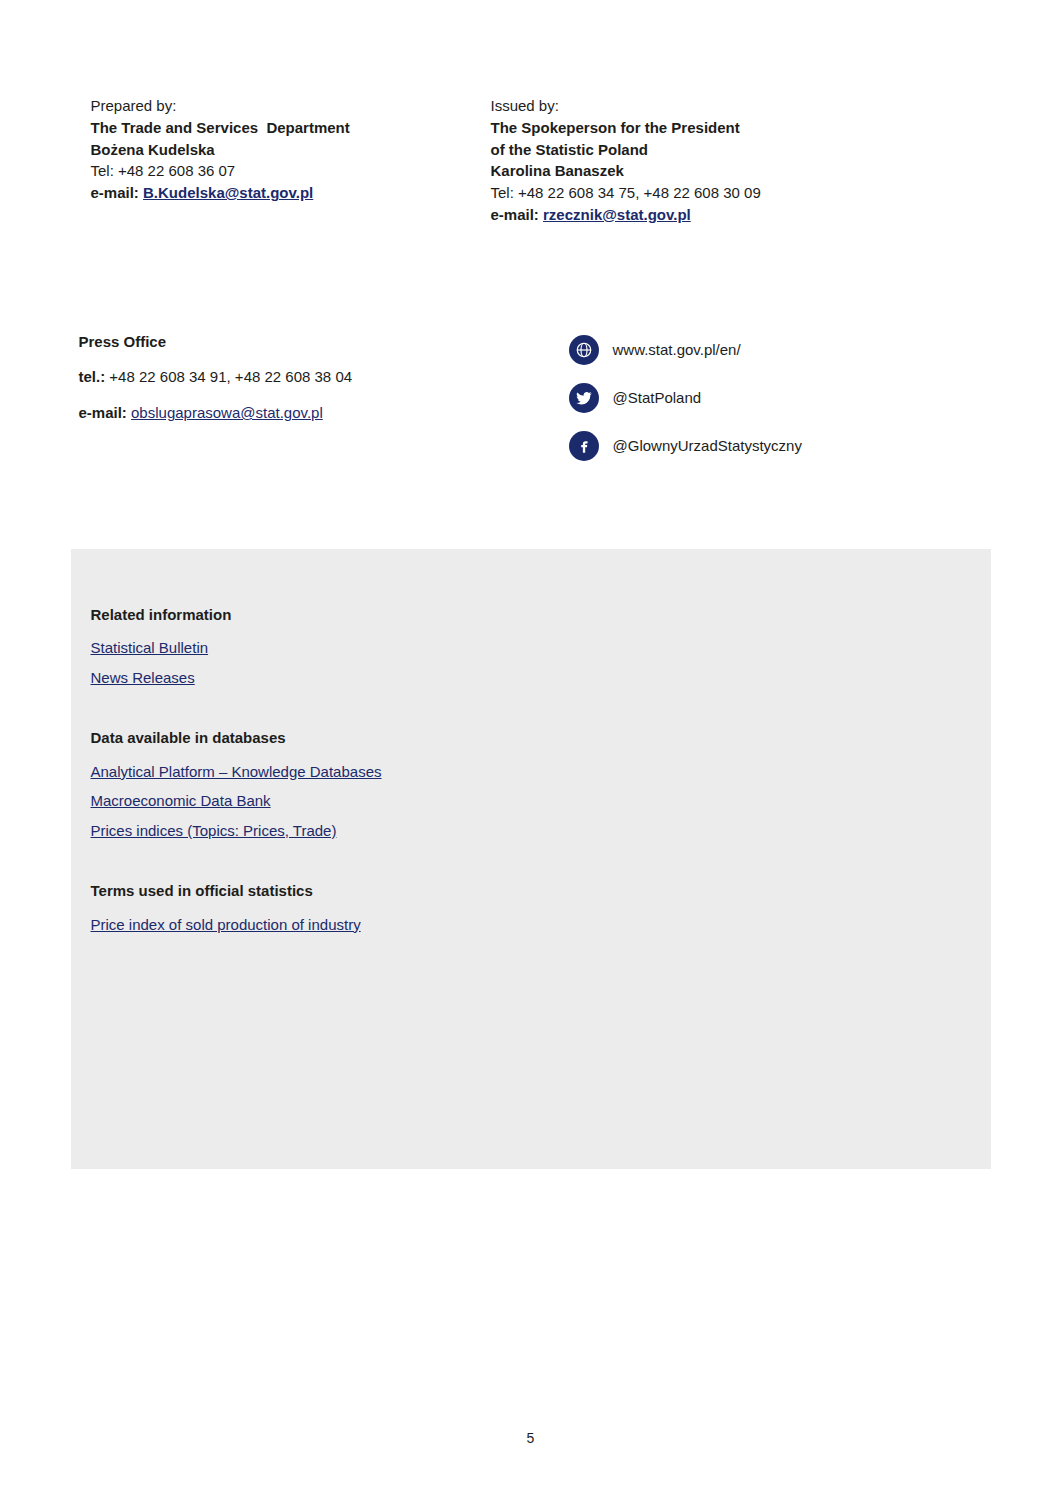Prepared by:
The Trade and Services Department
Bożena Kudelska
Tel: +48 22 608 36 07
e-mail: B.Kudelska@stat.gov.pl
Issued by:
The Spokeperson for the President
of the Statistic Poland
Karolina Banaszek
Tel: +48 22 608 34 75, +48 22 608 30 09
e-mail: rzecznik@stat.gov.pl
Press Office
tel.: +48 22 608 34 91, +48 22 608 38 04
e-mail: obslugaprasowa@stat.gov.pl
www.stat.gov.pl/en/
@StatPoland
@GlownyUrzadStatystyczny
Related information
Statistical Bulletin
News Releases
Data available in databases
Analytical Platform – Knowledge Databases
Macroeconomic Data Bank
Prices indices (Topics: Prices, Trade)
Terms used in official statistics
Price index of sold production of industry
5